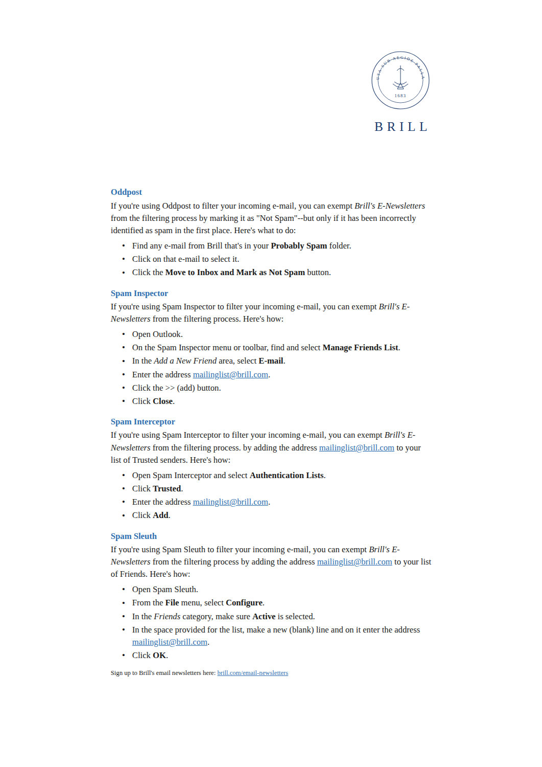TUTA SUB AEGIDE PALLAS 1683
BRILL
Oddpost
If you're using Oddpost to filter your incoming e-mail, you can exempt Brill's E-Newsletters from the filtering process by marking it as "Not Spam"--but only if it has been incorrectly identified as spam in the first place. Here's what to do:
Find any e-mail from Brill that's in your Probably Spam folder.
Click on that e-mail to select it.
Click the Move to Inbox and Mark as Not Spam button.
Spam Inspector
If you're using Spam Inspector to filter your incoming e-mail, you can exempt Brill's E-Newsletters from the filtering process. Here's how:
Open Outlook.
On the Spam Inspector menu or toolbar, find and select Manage Friends List.
In the Add a New Friend area, select E-mail.
Enter the address mailinglist@brill.com.
Click the >> (add) button.
Click Close.
Spam Interceptor
If you're using Spam Interceptor to filter your incoming e-mail, you can exempt Brill's E-Newsletters from the filtering process. by adding the address mailinglist@brill.com to your list of Trusted senders. Here's how:
Open Spam Interceptor and select Authentication Lists.
Click Trusted.
Enter the address mailinglist@brill.com.
Click Add.
Spam Sleuth
If you're using Spam Sleuth to filter your incoming e-mail, you can exempt Brill's E-Newsletters from the filtering process by adding the address mailinglist@brill.com to your list of Friends. Here's how:
Open Spam Sleuth.
From the File menu, select Configure.
In the Friends category, make sure Active is selected.
In the space provided for the list, make a new (blank) line and on it enter the address mailinglist@brill.com.
Click OK.
Sign up to Brill's email newsletters here: brill.com/email-newsletters